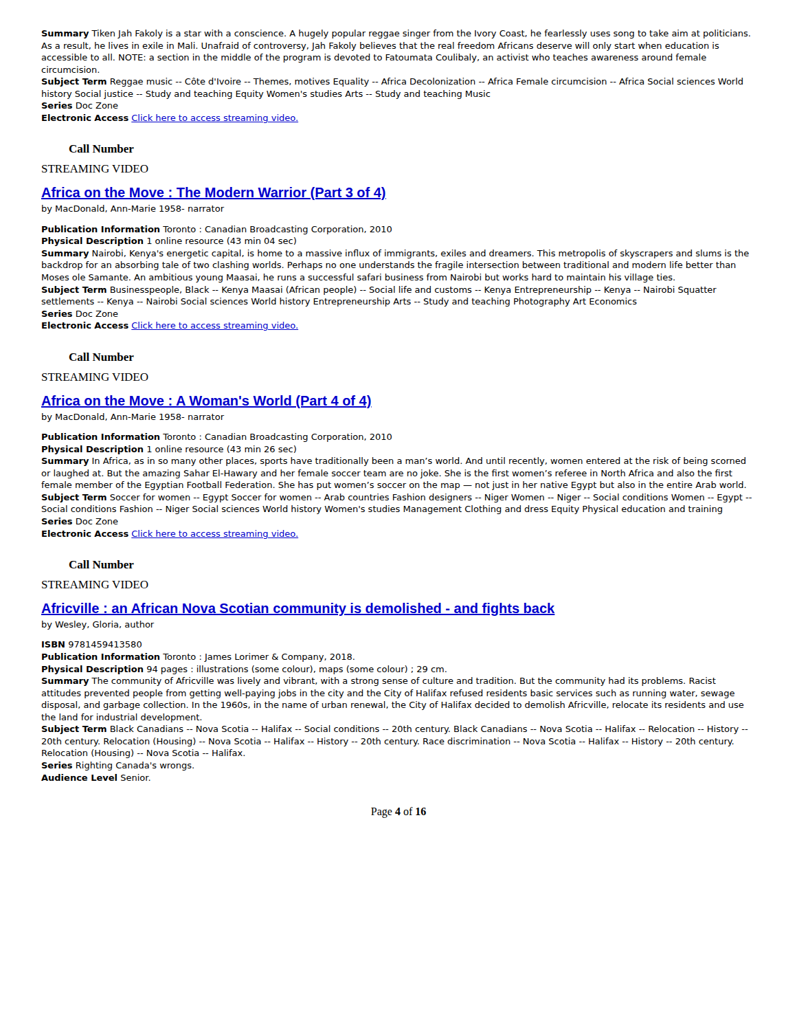Summary Tiken Jah Fakoly is a star with a conscience. A hugely popular reggae singer from the Ivory Coast, he fearlessly uses song to take aim at politicians. As a result, he lives in exile in Mali. Unafraid of controversy, Jah Fakoly believes that the real freedom Africans deserve will only start when education is accessible to all. NOTE: a section in the middle of the program is devoted to Fatoumata Coulibaly, an activist who teaches awareness around female circumcision.
Subject Term Reggae music -- Côte d'Ivoire -- Themes, motives Equality -- Africa Decolonization -- Africa Female circumcision -- Africa Social sciences World history Social justice -- Study and teaching Equity Women's studies Arts -- Study and teaching Music
Series Doc Zone
Electronic Access Click here to access streaming video.
Call Number
STREAMING VIDEO
Africa on the Move : The Modern Warrior (Part 3 of 4)
by MacDonald, Ann-Marie 1958- narrator
Publication Information Toronto : Canadian Broadcasting Corporation, 2010
Physical Description 1 online resource (43 min 04 sec)
Summary Nairobi, Kenya's energetic capital, is home to a massive influx of immigrants, exiles and dreamers. This metropolis of skyscrapers and slums is the backdrop for an absorbing tale of two clashing worlds. Perhaps no one understands the fragile intersection between traditional and modern life better than Moses ole Samante. An ambitious young Maasai, he runs a successful safari business from Nairobi but works hard to maintain his village ties.
Subject Term Businesspeople, Black -- Kenya Maasai (African people) -- Social life and customs -- Kenya Entrepreneurship -- Kenya -- Nairobi Squatter settlements -- Kenya -- Nairobi Social sciences World history Entrepreneurship Arts -- Study and teaching Photography Art Economics
Series Doc Zone
Electronic Access Click here to access streaming video.
Call Number
STREAMING VIDEO
Africa on the Move : A Woman's World (Part 4 of 4)
by MacDonald, Ann-Marie 1958- narrator
Publication Information Toronto : Canadian Broadcasting Corporation, 2010
Physical Description 1 online resource (43 min 26 sec)
Summary In Africa, as in so many other places, sports have traditionally been a man’s world. And until recently, women entered at the risk of being scorned or laughed at. But the amazing Sahar El-Hawary and her female soccer team are no joke. She is the first women’s referee in North Africa and also the first female member of the Egyptian Football Federation. She has put women’s soccer on the map — not just in her native Egypt but also in the entire Arab world.
Subject Term Soccer for women -- Egypt Soccer for women -- Arab countries Fashion designers -- Niger Women -- Niger -- Social conditions Women -- Egypt -- Social conditions Fashion -- Niger Social sciences World history Women's studies Management Clothing and dress Equity Physical education and training
Series Doc Zone
Electronic Access Click here to access streaming video.
Call Number
STREAMING VIDEO
Africville : an African Nova Scotian community is demolished - and fights back
by Wesley, Gloria, author
ISBN 9781459413580
Publication Information Toronto : James Lorimer & Company, 2018.
Physical Description 94 pages : illustrations (some colour), maps (some colour) ; 29 cm.
Summary The community of Africville was lively and vibrant, with a strong sense of culture and tradition. But the community had its problems. Racist attitudes prevented people from getting well-paying jobs in the city and the City of Halifax refused residents basic services such as running water, sewage disposal, and garbage collection. In the 1960s, in the name of urban renewal, the City of Halifax decided to demolish Africville, relocate its residents and use the land for industrial development.
Subject Term Black Canadians -- Nova Scotia -- Halifax -- Social conditions -- 20th century. Black Canadians -- Nova Scotia -- Halifax -- Relocation -- History -- 20th century. Relocation (Housing) -- Nova Scotia -- Halifax -- History -- 20th century. Race discrimination -- Nova Scotia -- Halifax -- History -- 20th century. Relocation (Housing) -- Nova Scotia -- Halifax.
Series Righting Canada's wrongs.
Audience Level Senior.
Page 4 of 16